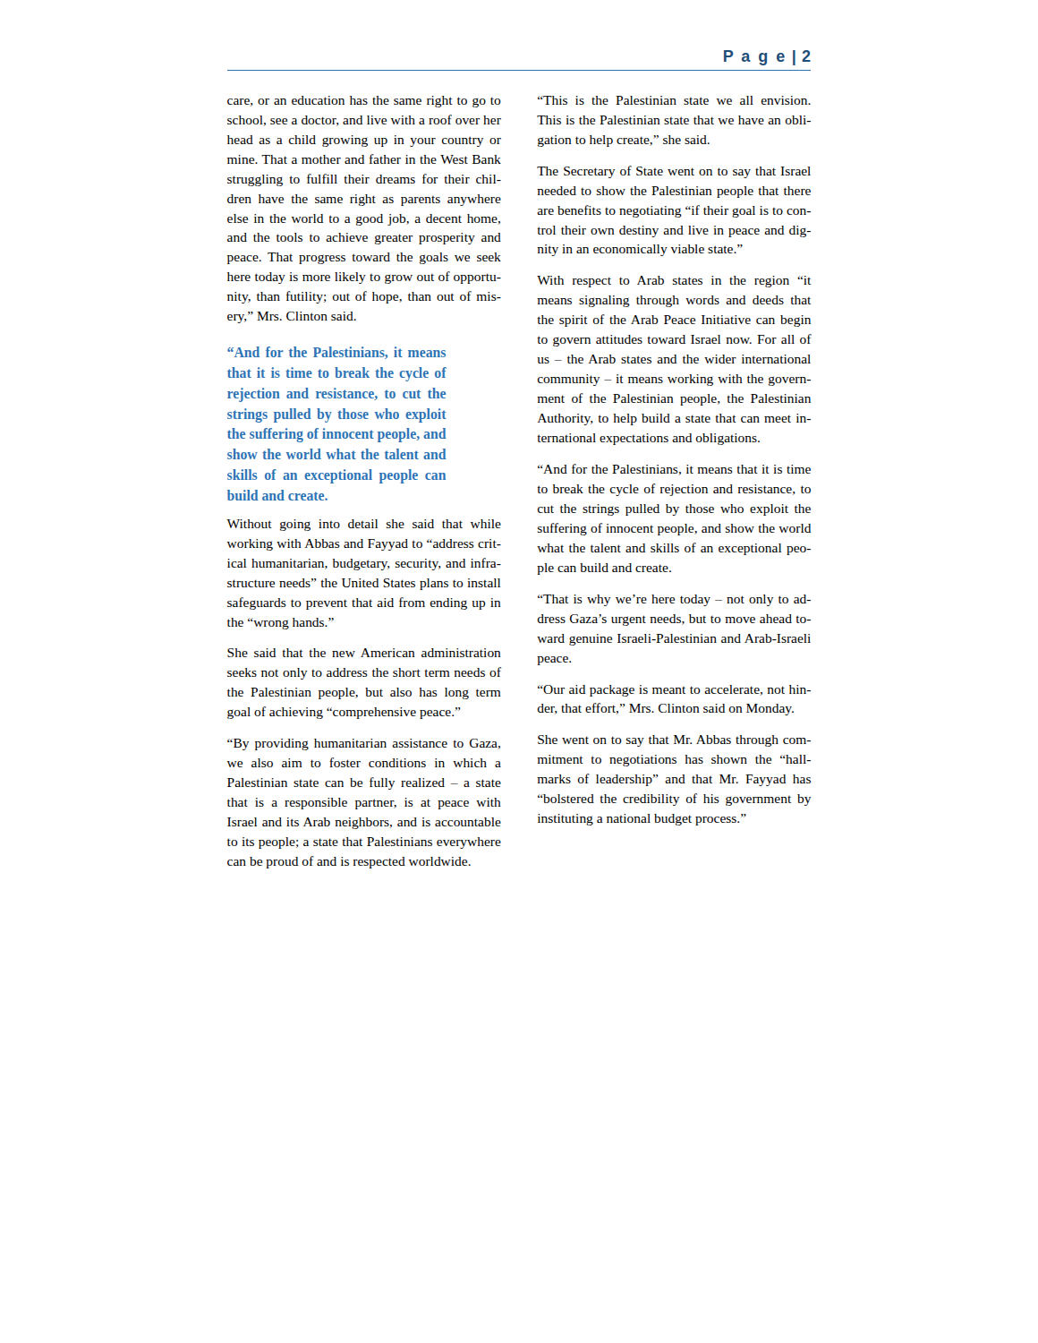P a g e | 2
care, or an education has the same right to go to school, see a doctor, and live with a roof over her head as a child growing up in your country or mine. That a mother and father in the West Bank struggling to fulfill their dreams for their children have the same right as parents anywhere else in the world to a good job, a decent home, and the tools to achieve greater prosperity and peace. That progress toward the goals we seek here today is more likely to grow out of opportunity, than futility; out of hope, than out of misery,” Mrs. Clinton said.
“And for the Palestinians, it means that it is time to break the cycle of rejection and resistance, to cut the strings pulled by those who exploit the suffering of innocent people, and show the world what the talent and skills of an exceptional people can build and create.
Without going into detail she said that while working with Abbas and Fayyad to “address critical humanitarian, budgetary, security, and infrastructure needs” the United States plans to install safeguards to prevent that aid from ending up in the “wrong hands.”
She said that the new American administration seeks not only to address the short term needs of the Palestinian people, but also has long term goal of achieving “comprehensive peace.”
“By providing humanitarian assistance to Gaza, we also aim to foster conditions in which a Palestinian state can be fully realized – a state that is a responsible partner, is at peace with Israel and its Arab neighbors, and is accountable to its people; a state that Palestinians everywhere can be proud of and is respected worldwide.
“This is the Palestinian state we all envision. This is the Palestinian state that we have an obligation to help create,” she said.
The Secretary of State went on to say that Israel needed to show the Palestinian people that there are benefits to negotiating “if their goal is to control their own destiny and live in peace and dignity in an economically viable state.”
With respect to Arab states in the region “it means signaling through words and deeds that the spirit of the Arab Peace Initiative can begin to govern attitudes toward Israel now. For all of us – the Arab states and the wider international community – it means working with the government of the Palestinian people, the Palestinian Authority, to help build a state that can meet international expectations and obligations.
“And for the Palestinians, it means that it is time to break the cycle of rejection and resistance, to cut the strings pulled by those who exploit the suffering of innocent people, and show the world what the talent and skills of an exceptional people can build and create.
“That is why we’re here today – not only to address Gaza’s urgent needs, but to move ahead toward genuine Israeli-Palestinian and Arab-Israeli peace.
“Our aid package is meant to accelerate, not hinder, that effort,” Mrs. Clinton said on Monday.
She went on to say that Mr. Abbas through commitment to negotiations has shown the “hallmarks of leadership” and that Mr. Fayyad has “bolstered the credibility of his government by instituting a national budget process.”